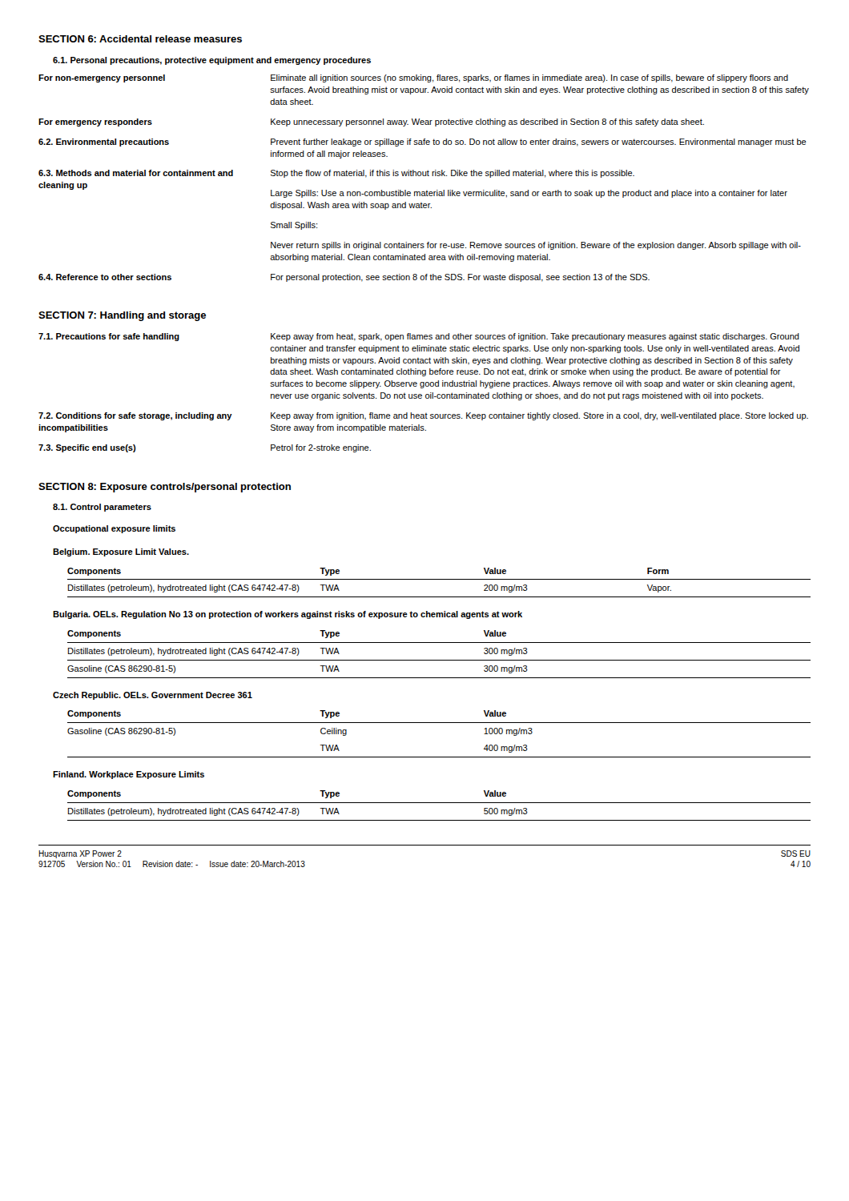SECTION 6: Accidental release measures
6.1. Personal precautions, protective equipment and emergency procedures
| For non-emergency personnel | Eliminate all ignition sources (no smoking, flares, sparks, or flames in immediate area). In case of spills, beware of slippery floors and surfaces. Avoid breathing mist or vapour. Avoid contact with skin and eyes. Wear protective clothing as described in section 8 of this safety data sheet. |
| For emergency responders | Keep unnecessary personnel away. Wear protective clothing as described in Section 8 of this safety data sheet. |
| 6.2. Environmental precautions | Prevent further leakage or spillage if safe to do so. Do not allow to enter drains, sewers or watercourses. Environmental manager must be informed of all major releases. |
| 6.3. Methods and material for containment and cleaning up | Stop the flow of material, if this is without risk. Dike the spilled material, where this is possible. Large Spills: Use a non-combustible material like vermiculite, sand or earth to soak up the product and place into a container for later disposal. Wash area with soap and water. Small Spills: Never return spills in original containers for re-use. Remove sources of ignition. Beware of the explosion danger. Absorb spillage with oil-absorbing material. Clean contaminated area with oil-removing material. |
| 6.4. Reference to other sections | For personal protection, see section 8 of the SDS. For waste disposal, see section 13 of the SDS. |
SECTION 7: Handling and storage
| 7.1. Precautions for safe handling | Keep away from heat, spark, open flames and other sources of ignition. Take precautionary measures against static discharges. Ground container and transfer equipment to eliminate static electric sparks. Use only non-sparking tools. Use only in well-ventilated areas. Avoid breathing mists or vapours. Avoid contact with skin, eyes and clothing. Wear protective clothing as described in Section 8 of this safety data sheet. Wash contaminated clothing before reuse. Do not eat, drink or smoke when using the product. Be aware of potential for surfaces to become slippery. Observe good industrial hygiene practices. Always remove oil with soap and water or skin cleaning agent, never use organic solvents. Do not use oil-contaminated clothing or shoes, and do not put rags moistened with oil into pockets. |
| 7.2. Conditions for safe storage, including any incompatibilities | Keep away from ignition, flame and heat sources. Keep container tightly closed. Store in a cool, dry, well-ventilated place. Store locked up. Store away from incompatible materials. |
| 7.3. Specific end use(s) | Petrol for 2-stroke engine. |
SECTION 8: Exposure controls/personal protection
8.1. Control parameters
Occupational exposure limits
Belgium. Exposure Limit Values.
| Components | Type | Value | Form |
| --- | --- | --- | --- |
| Distillates (petroleum), hydrotreated light (CAS 64742-47-8) | TWA | 200 mg/m3 | Vapor. |
Bulgaria. OELs. Regulation No 13 on protection of workers against risks of exposure to chemical agents at work
| Components | Type | Value |
| --- | --- | --- |
| Distillates (petroleum), hydrotreated light (CAS 64742-47-8) | TWA | 300 mg/m3 |
| Gasoline (CAS 86290-81-5) | TWA | 300 mg/m3 |
Czech Republic. OELs. Government Decree 361
| Components | Type | Value |
| --- | --- | --- |
| Gasoline (CAS 86290-81-5) | Ceiling | 1000 mg/m3 |
| | TWA | 400 mg/m3 |
Finland. Workplace Exposure Limits
| Components | Type | Value |
| --- | --- | --- |
| Distillates (petroleum), hydrotreated light (CAS 64742-47-8) | TWA | 500 mg/m3 |
Husqvarna XP Power 2
SDS EU
912705 Version No.: 01 Revision date: -Issue date: 20-March-2013
4 / 10